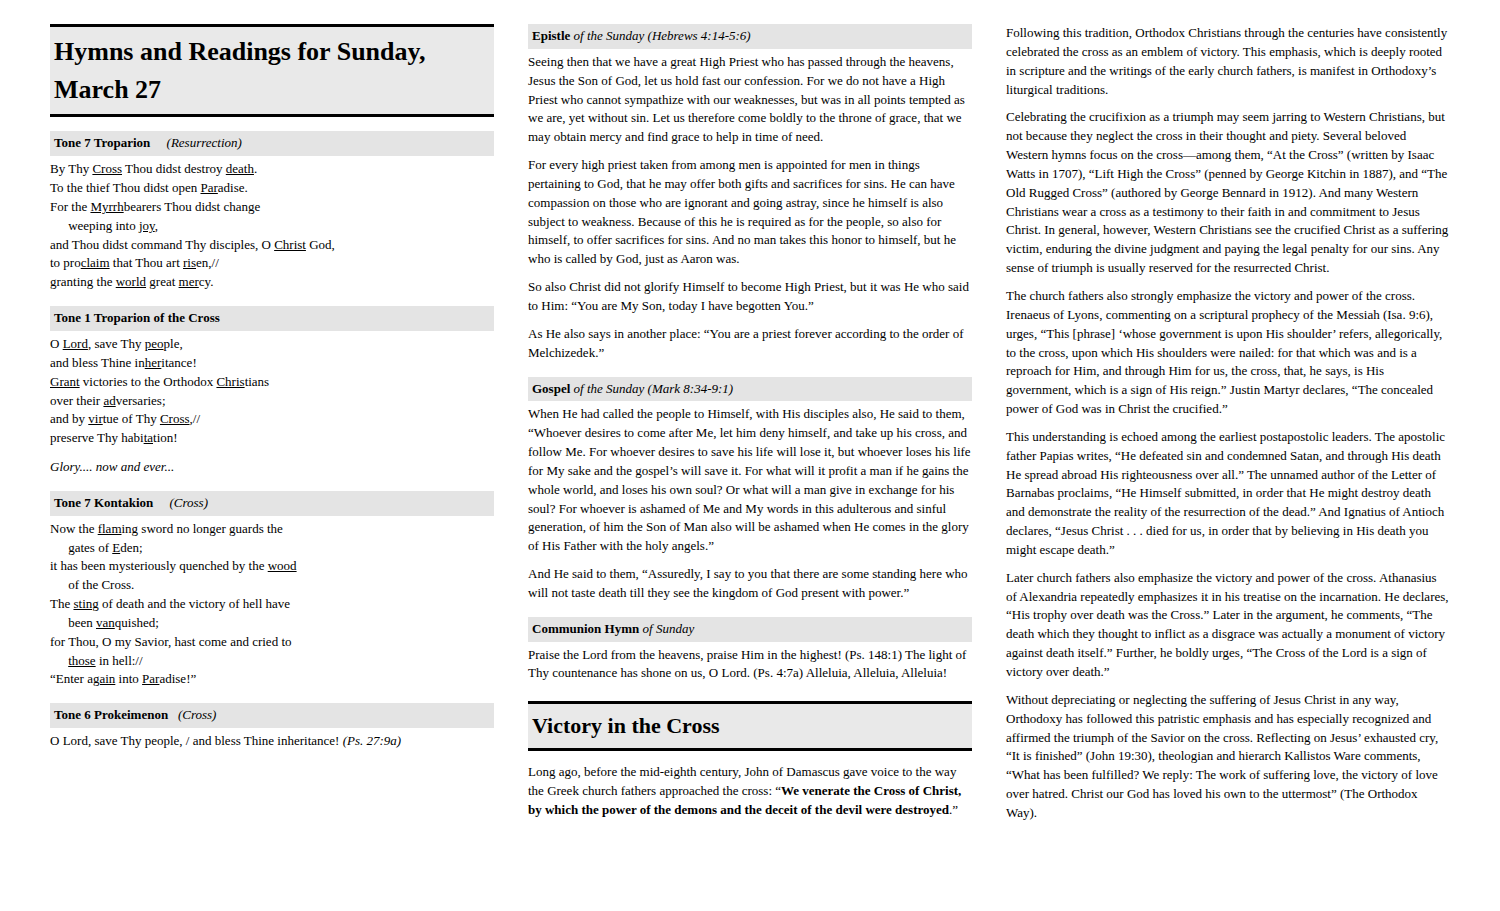Hymns and Readings for Sunday, March 27
Tone 7 Troparion (Resurrection)
By Thy Cross Thou didst destroy death.
To the thief Thou didst open Paradise.
For the Myrrhbearers Thou didst change
weeping into joy,
and Thou didst command Thy disciples, O Christ God,
to proclaim that Thou art risen,//
granting the world great mercy.
Tone 1 Troparion of the Cross
O Lord, save Thy people,
and bless Thine inheritance!
Grant victories to the Orthodox Christians
over their adversaries;
and by virtue of Thy Cross,//
preserve Thy habitation!
Glory.... now and ever...
Tone 7 Kontakion (Cross)
Now the flaming sword no longer guards the
gates of Eden;
it has been mysteriously quenched by the wood
of the Cross.
The sting of death and the victory of hell have
been vanquished;
for Thou, O my Savior, hast come and cried to
those in hell://
“Enter again into Paradise!”
Tone 6 Prokeimenon (Cross)
O Lord, save Thy people, / and bless Thine inheritance! (Ps. 27:9a)
Epistle of the Sunday (Hebrews 4:14-5:6)
Seeing then that we have a great High Priest who has passed through the heavens, Jesus the Son of God, let us hold fast our confession. For we do not have a High Priest who cannot sympathize with our weaknesses, but was in all points tempted as we are, yet without sin. Let us therefore come boldly to the throne of grace, that we may obtain mercy and find grace to help in time of need.
For every high priest taken from among men is appointed for men in things pertaining to God, that he may offer both gifts and sacrifices for sins. He can have compassion on those who are ignorant and going astray, since he himself is also subject to weakness. Because of this he is required as for the people, so also for himself, to offer sacrifices for sins. And no man takes this honor to himself, but he who is called by God, just as Aaron was.
So also Christ did not glorify Himself to become High Priest, but it was He who said to Him: “You are My Son, today I have begotten You.”
As He also says in another place: “You are a priest forever according to the order of Melchizedek.”
Gospel of the Sunday (Mark 8:34-9:1)
When He had called the people to Himself, with His disciples also, He said to them, “Whoever desires to come after Me, let him deny himself, and take up his cross, and follow Me. For whoever desires to save his life will lose it, but whoever loses his life for My sake and the gospel’s will save it. For what will it profit a man if he gains the whole world, and loses his own soul? Or what will a man give in exchange for his soul? For whoever is ashamed of Me and My words in this adulterous and sinful generation, of him the Son of Man also will be ashamed when He comes in the glory of His Father with the holy angels.”
And He said to them, “Assuredly, I say to you that there are some standing here who will not taste death till they see the kingdom of God present with power.”
Communion Hymn of Sunday
Praise the Lord from the heavens, praise Him in the highest! (Ps. 148:1) The light of Thy countenance has shone on us, O Lord. (Ps. 4:7a) Alleluia, Alleluia, Alleluia!
Victory in the Cross
Long ago, before the mid-eighth century, John of Damascus gave voice to the way the Greek church fathers approached the cross: “We venerate the Cross of Christ, by which the power of the demons and the deceit of the devil were destroyed.” Following this tradition, Orthodox Christians through the centuries have consistently celebrated the cross as an emblem of victory. This emphasis, which is deeply rooted in scripture and the writings of the early church fathers, is manifest in Orthodoxy’s liturgical traditions.
Celebrating the crucifixion as a triumph may seem jarring to Western Christians, but not because they neglect the cross in their thought and piety. Several beloved Western hymns focus on the cross—among them, “At the Cross” (written by Isaac Watts in 1707), “Lift High the Cross” (penned by George Kitchin in 1887), and “The Old Rugged Cross” (authored by George Bennard in 1912). And many Western Christians wear a cross as a testimony to their faith in and commitment to Jesus Christ. In general, however, Western Christians see the crucified Christ as a suffering victim, enduring the divine judgment and paying the legal penalty for our sins. Any sense of triumph is usually reserved for the resurrected Christ.
The church fathers also strongly emphasize the victory and power of the cross. Irenaeus of Lyons, commenting on a scriptural prophecy of the Messiah (Isa. 9:6), urges, “This [phrase] ‘whose government is upon His shoulder’ refers, allegorically, to the cross, upon which His shoulders were nailed: for that which was and is a reproach for Him, and through Him for us, the cross, that, he says, is His government, which is a sign of His reign.” Justin Martyr declares, “The concealed power of God was in Christ the crucified.”
This understanding is echoed among the earliest postapostolic leaders. The apostolic father Papias writes, “He defeated sin and condemned Satan, and through His death He spread abroad His righteousness over all.” The unnamed author of the Letter of Barnabas proclaims, “He Himself submitted, in order that He might destroy death and demonstrate the reality of the resurrection of the dead.” And Ignatius of Antioch declares, “Jesus Christ . . . died for us, in order that by believing in His death you might escape death.”
Later church fathers also emphasize the victory and power of the cross. Athanasius of Alexandria repeatedly emphasizes it in his treatise on the incarnation. He declares, “His trophy over death was the Cross.” Later in the argument, he comments, “The death which they thought to inflict as a disgrace was actually a monument of victory against death itself.” Further, he boldly urges, “The Cross of the Lord is a sign of victory over death.”
Without depreciating or neglecting the suffering of Jesus Christ in any way, Orthodoxy has followed this patristic emphasis and has especially recognized and affirmed the triumph of the Savior on the cross. Reflecting on Jesus’ exhausted cry, “It is finished” (John 19:30), theologian and hierarch Kallistos Ware comments, “What has been fulfilled? We reply: The work of suffering love, the victory of love over hatred. Christ our God has loved his own to the uttermost” (The Orthodox Way).